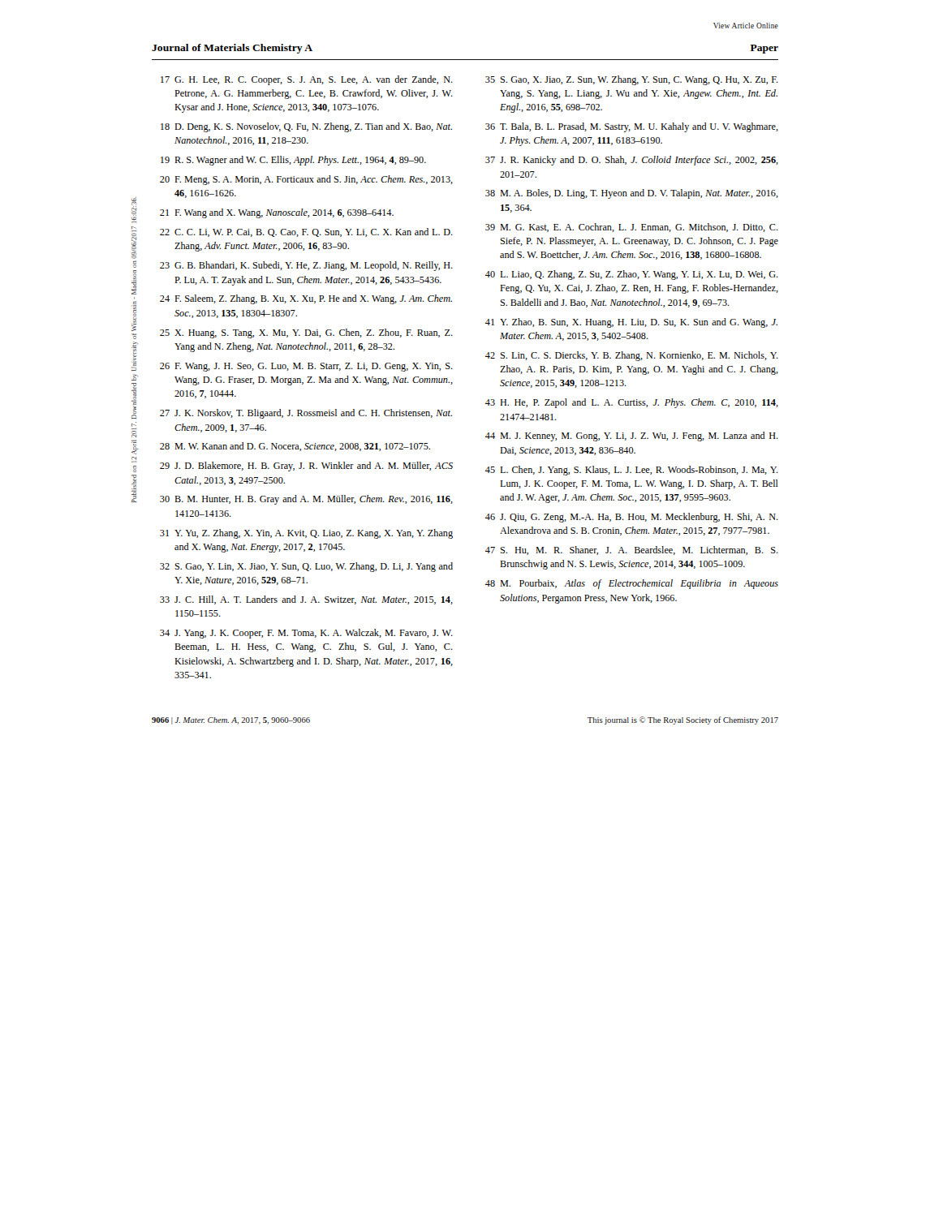View Article Online
Journal of Materials Chemistry A
Paper
Published on 12 April 2017. Downloaded by University of Wisconsin - Madison on 09/06/2017 16:02:36.
17 G. H. Lee, R. C. Cooper, S. J. An, S. Lee, A. van der Zande, N. Petrone, A. G. Hammerberg, C. Lee, B. Crawford, W. Oliver, J. W. Kysar and J. Hone, Science, 2013, 340, 1073–1076.
18 D. Deng, K. S. Novoselov, Q. Fu, N. Zheng, Z. Tian and X. Bao, Nat. Nanotechnol., 2016, 11, 218–230.
19 R. S. Wagner and W. C. Ellis, Appl. Phys. Lett., 1964, 4, 89–90.
20 F. Meng, S. A. Morin, A. Forticaux and S. Jin, Acc. Chem. Res., 2013, 46, 1616–1626.
21 F. Wang and X. Wang, Nanoscale, 2014, 6, 6398–6414.
22 C. C. Li, W. P. Cai, B. Q. Cao, F. Q. Sun, Y. Li, C. X. Kan and L. D. Zhang, Adv. Funct. Mater., 2006, 16, 83–90.
23 G. B. Bhandari, K. Subedi, Y. He, Z. Jiang, M. Leopold, N. Reilly, H. P. Lu, A. T. Zayak and L. Sun, Chem. Mater., 2014, 26, 5433–5436.
24 F. Saleem, Z. Zhang, B. Xu, X. Xu, P. He and X. Wang, J. Am. Chem. Soc., 2013, 135, 18304–18307.
25 X. Huang, S. Tang, X. Mu, Y. Dai, G. Chen, Z. Zhou, F. Ruan, Z. Yang and N. Zheng, Nat. Nanotechnol., 2011, 6, 28–32.
26 F. Wang, J. H. Seo, G. Luo, M. B. Starr, Z. Li, D. Geng, X. Yin, S. Wang, D. G. Fraser, D. Morgan, Z. Ma and X. Wang, Nat. Commun., 2016, 7, 10444.
27 J. K. Norskov, T. Bligaard, J. Rossmeisl and C. H. Christensen, Nat. Chem., 2009, 1, 37–46.
28 M. W. Kanan and D. G. Nocera, Science, 2008, 321, 1072–1075.
29 J. D. Blakemore, H. B. Gray, J. R. Winkler and A. M. Müller, ACS Catal., 2013, 3, 2497–2500.
30 B. M. Hunter, H. B. Gray and A. M. Müller, Chem. Rev., 2016, 116, 14120–14136.
31 Y. Yu, Z. Zhang, X. Yin, A. Kvit, Q. Liao, Z. Kang, X. Yan, Y. Zhang and X. Wang, Nat. Energy, 2017, 2, 17045.
32 S. Gao, Y. Lin, X. Jiao, Y. Sun, Q. Luo, W. Zhang, D. Li, J. Yang and Y. Xie, Nature, 2016, 529, 68–71.
33 J. C. Hill, A. T. Landers and J. A. Switzer, Nat. Mater., 2015, 14, 1150–1155.
34 J. Yang, J. K. Cooper, F. M. Toma, K. A. Walczak, M. Favaro, J. W. Beeman, L. H. Hess, C. Wang, C. Zhu, S. Gul, J. Yano, C. Kisielowski, A. Schwartzberg and I. D. Sharp, Nat. Mater., 2017, 16, 335–341.
35 S. Gao, X. Jiao, Z. Sun, W. Zhang, Y. Sun, C. Wang, Q. Hu, X. Zu, F. Yang, S. Yang, L. Liang, J. Wu and Y. Xie, Angew. Chem., Int. Ed. Engl., 2016, 55, 698–702.
36 T. Bala, B. L. Prasad, M. Sastry, M. U. Kahaly and U. V. Waghmare, J. Phys. Chem. A, 2007, 111, 6183–6190.
37 J. R. Kanicky and D. O. Shah, J. Colloid Interface Sci., 2002, 256, 201–207.
38 M. A. Boles, D. Ling, T. Hyeon and D. V. Talapin, Nat. Mater., 2016, 15, 364.
39 M. G. Kast, E. A. Cochran, L. J. Enman, G. Mitchson, J. Ditto, C. Siefe, P. N. Plassmeyer, A. L. Greenaway, D. C. Johnson, C. J. Page and S. W. Boettcher, J. Am. Chem. Soc., 2016, 138, 16800–16808.
40 L. Liao, Q. Zhang, Z. Su, Z. Zhao, Y. Wang, Y. Li, X. Lu, D. Wei, G. Feng, Q. Yu, X. Cai, J. Zhao, Z. Ren, H. Fang, F. Robles-Hernandez, S. Baldelli and J. Bao, Nat. Nanotechnol., 2014, 9, 69–73.
41 Y. Zhao, B. Sun, X. Huang, H. Liu, D. Su, K. Sun and G. Wang, J. Mater. Chem. A, 2015, 3, 5402–5408.
42 S. Lin, C. S. Diercks, Y. B. Zhang, N. Kornienko, E. M. Nichols, Y. Zhao, A. R. Paris, D. Kim, P. Yang, O. M. Yaghi and C. J. Chang, Science, 2015, 349, 1208–1213.
43 H. He, P. Zapol and L. A. Curtiss, J. Phys. Chem. C, 2010, 114, 21474–21481.
44 M. J. Kenney, M. Gong, Y. Li, J. Z. Wu, J. Feng, M. Lanza and H. Dai, Science, 2013, 342, 836–840.
45 L. Chen, J. Yang, S. Klaus, L. J. Lee, R. Woods-Robinson, J. Ma, Y. Lum, J. K. Cooper, F. M. Toma, L. W. Wang, I. D. Sharp, A. T. Bell and J. W. Ager, J. Am. Chem. Soc., 2015, 137, 9595–9603.
46 J. Qiu, G. Zeng, M.-A. Ha, B. Hou, M. Mecklenburg, H. Shi, A. N. Alexandrova and S. B. Cronin, Chem. Mater., 2015, 27, 7977–7981.
47 S. Hu, M. R. Shaner, J. A. Beardslee, M. Lichterman, B. S. Brunschwig and N. S. Lewis, Science, 2014, 344, 1005–1009.
48 M. Pourbaix, Atlas of Electrochemical Equilibria in Aqueous Solutions, Pergamon Press, New York, 1966.
9066 | J. Mater. Chem. A, 2017, 5, 9060–9066
This journal is © The Royal Society of Chemistry 2017